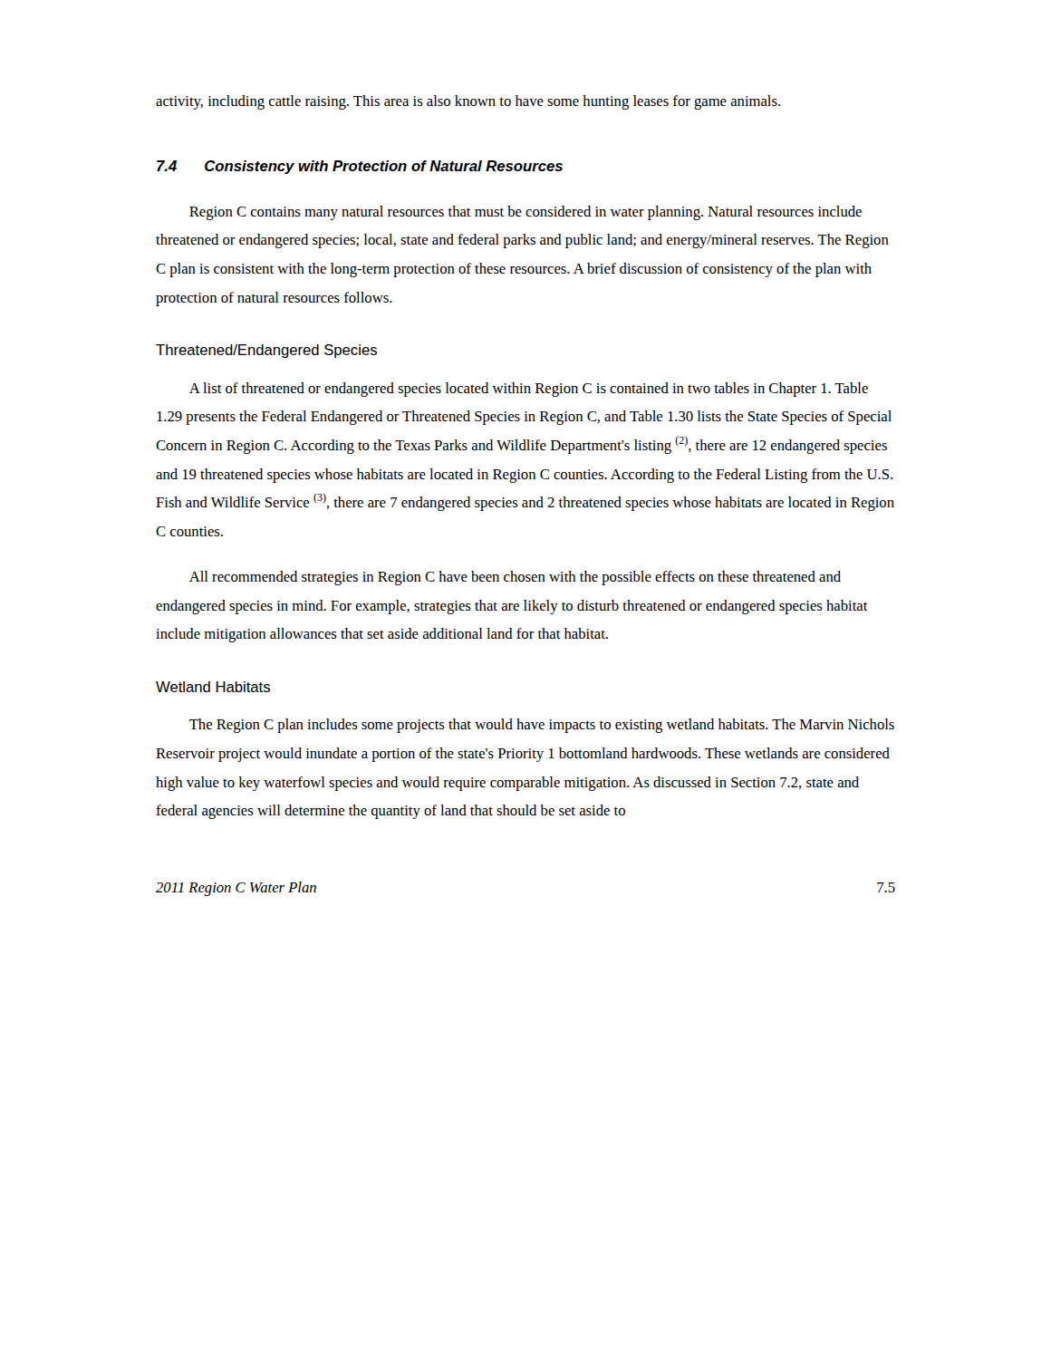activity, including cattle raising. This area is also known to have some hunting leases for game animals.
7.4 Consistency with Protection of Natural Resources
Region C contains many natural resources that must be considered in water planning. Natural resources include threatened or endangered species; local, state and federal parks and public land; and energy/mineral reserves. The Region C plan is consistent with the long-term protection of these resources. A brief discussion of consistency of the plan with protection of natural resources follows.
Threatened/Endangered Species
A list of threatened or endangered species located within Region C is contained in two tables in Chapter 1. Table 1.29 presents the Federal Endangered or Threatened Species in Region C, and Table 1.30 lists the State Species of Special Concern in Region C. According to the Texas Parks and Wildlife Department's listing (2), there are 12 endangered species and 19 threatened species whose habitats are located in Region C counties. According to the Federal Listing from the U.S. Fish and Wildlife Service (3), there are 7 endangered species and 2 threatened species whose habitats are located in Region C counties.
All recommended strategies in Region C have been chosen with the possible effects on these threatened and endangered species in mind. For example, strategies that are likely to disturb threatened or endangered species habitat include mitigation allowances that set aside additional land for that habitat.
Wetland Habitats
The Region C plan includes some projects that would have impacts to existing wetland habitats. The Marvin Nichols Reservoir project would inundate a portion of the state's Priority 1 bottomland hardwoods. These wetlands are considered high value to key waterfowl species and would require comparable mitigation. As discussed in Section 7.2, state and federal agencies will determine the quantity of land that should be set aside to
2011 Region C Water Plan 7.5